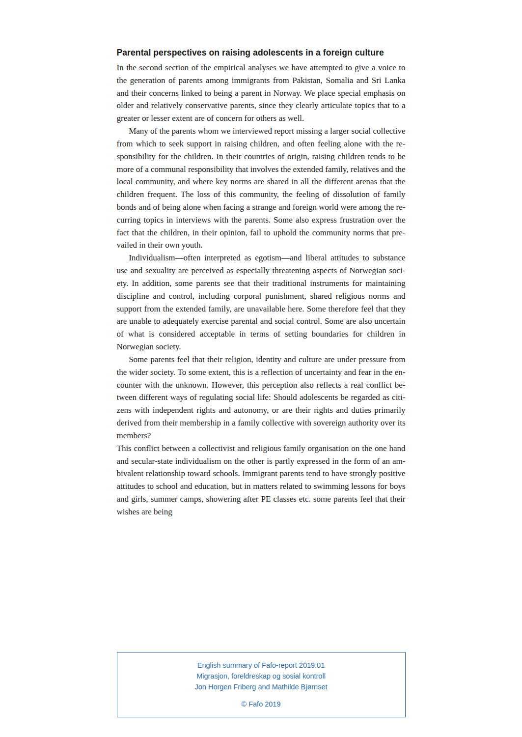Parental perspectives on raising adolescents in a foreign culture
In the second section of the empirical analyses we have attempted to give a voice to the generation of parents among immigrants from Pakistan, Somalia and Sri Lanka and their concerns linked to being a parent in Norway. We place special emphasis on older and relatively conservative parents, since they clearly articulate topics that to a greater or lesser extent are of concern for others as well.
Many of the parents whom we interviewed report missing a larger social collective from which to seek support in raising children, and often feeling alone with the responsibility for the children. In their countries of origin, raising children tends to be more of a communal responsibility that involves the extended family, relatives and the local community, and where key norms are shared in all the different arenas that the children frequent. The loss of this community, the feeling of dissolution of family bonds and of being alone when facing a strange and foreign world were among the recurring topics in interviews with the parents. Some also express frustration over the fact that the children, in their opinion, fail to uphold the community norms that prevailed in their own youth.
Individualism—often interpreted as egotism—and liberal attitudes to substance use and sexuality are perceived as especially threatening aspects of Norwegian society. In addition, some parents see that their traditional instruments for maintaining discipline and control, including corporal punishment, shared religious norms and support from the extended family, are unavailable here. Some therefore feel that they are unable to adequately exercise parental and social control. Some are also uncertain of what is considered acceptable in terms of setting boundaries for children in Norwegian society.
Some parents feel that their religion, identity and culture are under pressure from the wider society. To some extent, this is a reflection of uncertainty and fear in the encounter with the unknown. However, this perception also reflects a real conflict between different ways of regulating social life: Should adolescents be regarded as citizens with independent rights and autonomy, or are their rights and duties primarily derived from their membership in a family collective with sovereign authority over its members?
This conflict between a collectivist and religious family organisation on the one hand and secular-state individualism on the other is partly expressed in the form of an ambivalent relationship toward schools. Immigrant parents tend to have strongly positive attitudes to school and education, but in matters related to swimming lessons for boys and girls, summer camps, showering after PE classes etc. some parents feel that their wishes are being
English summary of Fafo-report 2019:01
Migrasjon, foreldreskap og sosial kontroll
Jon Horgen Friberg and Mathilde Bjørnset
© Fafo 2019